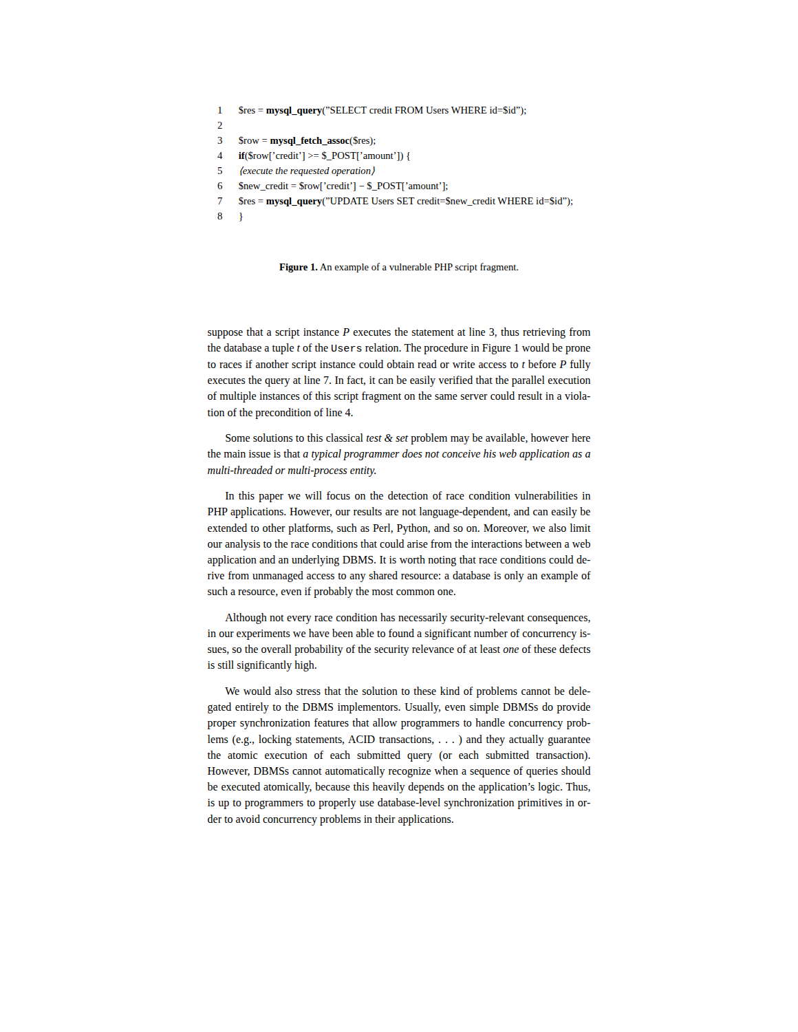| 1 | $res = mysql_query (”SELECT credit FROM Users WHERE id=$id”); |
| 2 | |
| 3 | $row = mysql_fetch_assoc ($res); |
| 4 | if ($row[’credit’] >= $_POST[’amount’]) { |
| 5 | ⟨execute the requested operation⟩ |
| 6 | $new_credit = $row[’credit’] − $_POST[’amount’]; |
| 7 | $res = mysql_query (”UPDATE Users SET credit=$new_credit WHERE id=$id”); |
| 8 | } |
Figure 1. An example of a vulnerable PHP script fragment.
suppose that a script instance P executes the statement at line 3, thus retrieving from the database a tuple t of the Users relation. The procedure in Figure 1 would be prone to races if another script instance could obtain read or write access to t before P fully executes the query at line 7. In fact, it can be easily verified that the parallel execution of multiple instances of this script fragment on the same server could result in a violation of the precondition of line 4.
Some solutions to this classical test & set problem may be available, however here the main issue is that a typical programmer does not conceive his web application as a multi-threaded or multi-process entity.
In this paper we will focus on the detection of race condition vulnerabilities in PHP applications. However, our results are not language-dependent, and can easily be extended to other platforms, such as Perl, Python, and so on. Moreover, we also limit our analysis to the race conditions that could arise from the interactions between a web application and an underlying DBMS. It is worth noting that race conditions could derive from unmanaged access to any shared resource: a database is only an example of such a resource, even if probably the most common one.
Although not every race condition has necessarily security-relevant consequences, in our experiments we have been able to found a significant number of concurrency issues, so the overall probability of the security relevance of at least one of these defects is still significantly high.
We would also stress that the solution to these kind of problems cannot be delegated entirely to the DBMS implementors. Usually, even simple DBMSs do provide proper synchronization features that allow programmers to handle concurrency problems (e.g., locking statements, ACID transactions, . . . ) and they actually guarantee the atomic execution of each submitted query (or each submitted transaction). However, DBMSs cannot automatically recognize when a sequence of queries should be executed atomically, because this heavily depends on the application’s logic. Thus, is up to programmers to properly use database-level synchronization primitives in order to avoid concurrency problems in their applications.